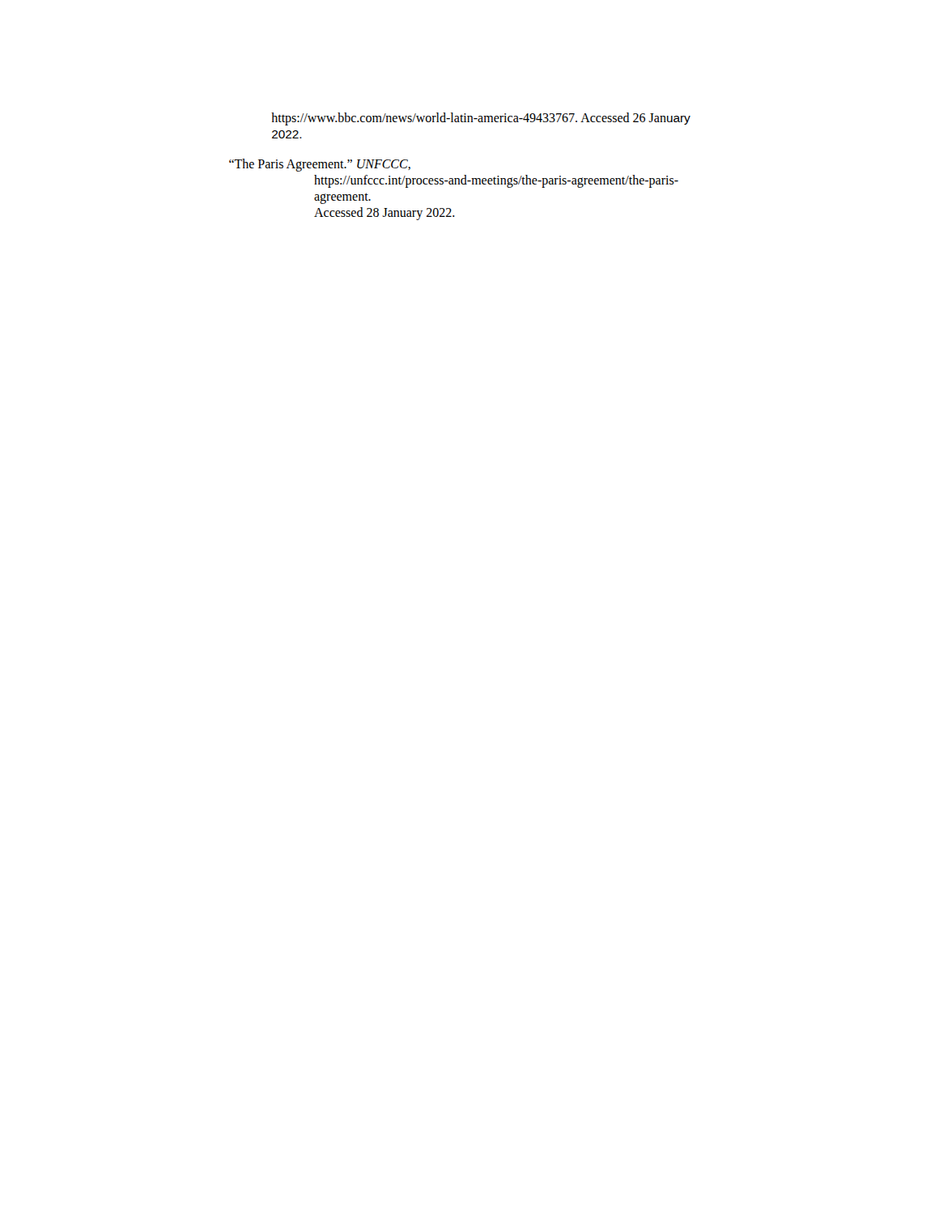https://www.bbc.com/news/world-latin-america-49433767. Accessed 26 January 2022.
“The Paris Agreement.” UNFCCC, https://unfccc.int/process-and-meetings/the-paris-agreement/the-paris-agreement. Accessed 28 January 2022.